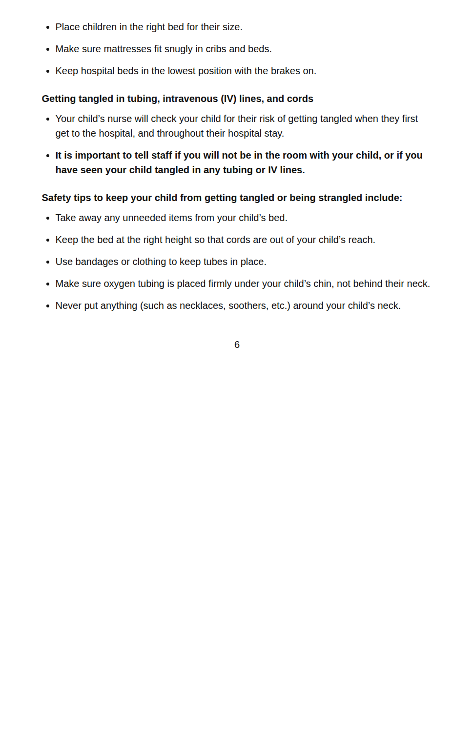Place children in the right bed for their size.
Make sure mattresses fit snugly in cribs and beds.
Keep hospital beds in the lowest position with the brakes on.
Getting tangled in tubing, intravenous (IV) lines, and cords
Your child’s nurse will check your child for their risk of getting tangled when they first get to the hospital, and throughout their hospital stay.
It is important to tell staff if you will not be in the room with your child, or if you have seen your child tangled in any tubing or IV lines.
Safety tips to keep your child from getting tangled or being strangled include:
Take away any unneeded items from your child’s bed.
Keep the bed at the right height so that cords are out of your child’s reach.
Use bandages or clothing to keep tubes in place.
Make sure oxygen tubing is placed firmly under your child’s chin, not behind their neck.
Never put anything (such as necklaces, soothers, etc.) around your child’s neck.
6